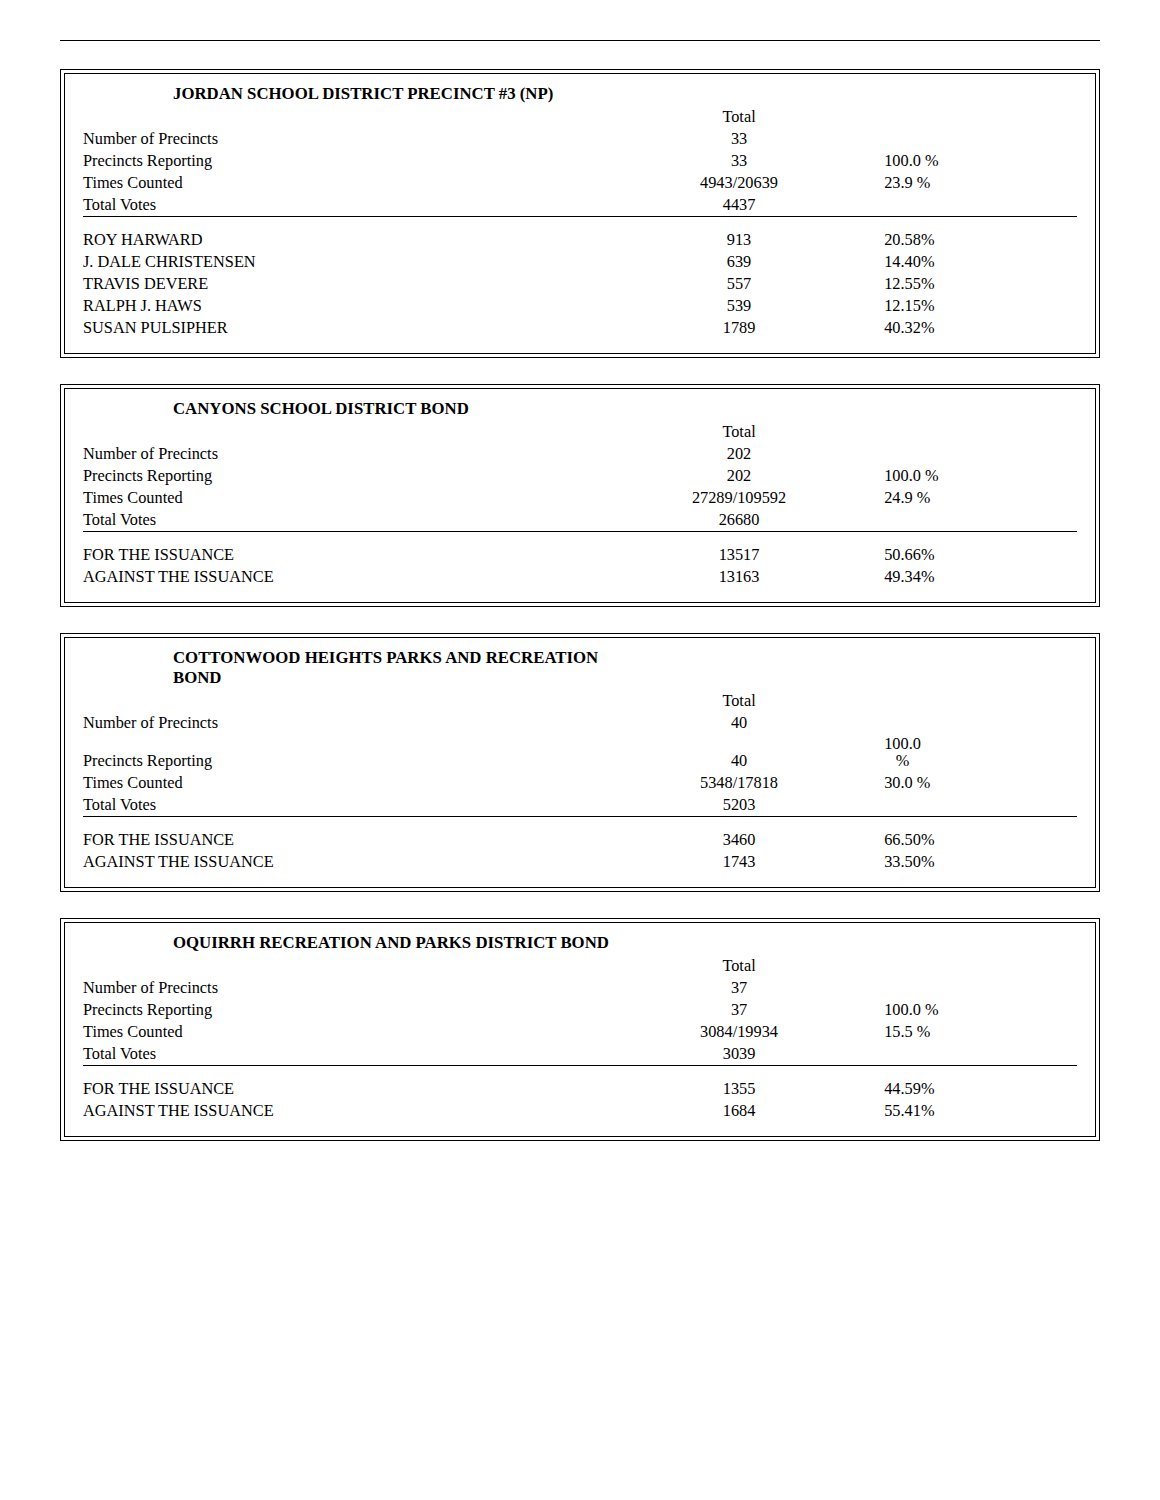JORDAN SCHOOL DISTRICT PRECINCT #3 (NP)
| | Total | |
| Number of Precincts | 33 | |
| Precincts Reporting | 33 | 100.0 % |
| Times Counted | 4943/20639 | 23.9 % |
| Total Votes | 4437 | |
| ROY HARWARD | 913 | 20.58% |
| J. DALE CHRISTENSEN | 639 | 14.40% |
| TRAVIS DEVERE | 557 | 12.55% |
| RALPH J. HAWS | 539 | 12.15% |
| SUSAN PULSIPHER | 1789 | 40.32% |
CANYONS SCHOOL DISTRICT BOND
| | Total | |
| Number of Precincts | 202 | |
| Precincts Reporting | 202 | 100.0 % |
| Times Counted | 27289/109592 | 24.9 % |
| Total Votes | 26680 | |
| FOR THE ISSUANCE | 13517 | 50.66% |
| AGAINST THE ISSUANCE | 13163 | 49.34% |
COTTONWOOD HEIGHTS PARKS AND RECREATION
BOND
| | Total | |
| Number of Precincts | 40 | |
| Precincts Reporting | 40 | 100.0 % |
| Times Counted | 5348/17818 | 30.0 % |
| Total Votes | 5203 | |
| FOR THE ISSUANCE | 3460 | 66.50% |
| AGAINST THE ISSUANCE | 1743 | 33.50% |
OQUIRRH RECREATION AND PARKS DISTRICT BOND
| | Total | |
| Number of Precincts | 37 | |
| Precincts Reporting | 37 | 100.0 % |
| Times Counted | 3084/19934 | 15.5 % |
| Total Votes | 3039 | |
| FOR THE ISSUANCE | 1355 | 44.59% |
| AGAINST THE ISSUANCE | 1684 | 55.41% |